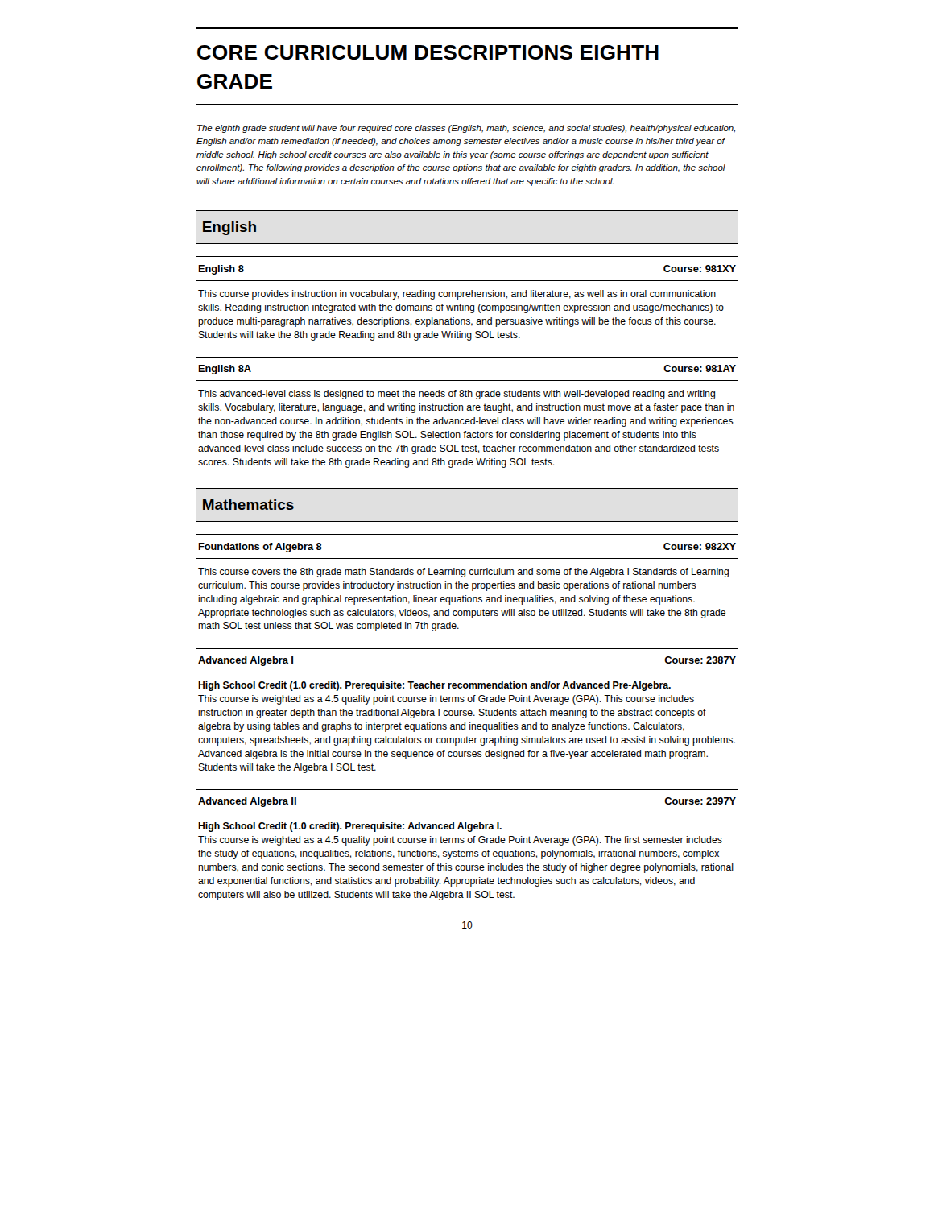Core Curriculum Descriptions Eighth Grade
The eighth grade student will have four required core classes (English, math, science, and social studies), health/physical education, English and/or math remediation (if needed), and choices among semester electives and/or a music course in his/her third year of middle school. High school credit courses are also available in this year (some course offerings are dependent upon sufficient enrollment). The following provides a description of the course options that are available for eighth graders. In addition, the school will share additional information on certain courses and rotations offered that are specific to the school.
English
English 8 Course: 981XY
This course provides instruction in vocabulary, reading comprehension, and literature, as well as in oral communication skills. Reading instruction integrated with the domains of writing (composing/written expression and usage/mechanics) to produce multi-paragraph narratives, descriptions, explanations, and persuasive writings will be the focus of this course. Students will take the 8th grade Reading and 8th grade Writing SOL tests.
English 8A Course: 981AY
This advanced-level class is designed to meet the needs of 8th grade students with well-developed reading and writing skills. Vocabulary, literature, language, and writing instruction are taught, and instruction must move at a faster pace than in the non-advanced course. In addition, students in the advanced-level class will have wider reading and writing experiences than those required by the 8th grade English SOL. Selection factors for considering placement of students into this advanced-level class include success on the 7th grade SOL test, teacher recommendation and other standardized tests scores. Students will take the 8th grade Reading and 8th grade Writing SOL tests.
Mathematics
Foundations of Algebra 8 Course: 982XY
This course covers the 8th grade math Standards of Learning curriculum and some of the Algebra I Standards of Learning curriculum. This course provides introductory instruction in the properties and basic operations of rational numbers including algebraic and graphical representation, linear equations and inequalities, and solving of these equations. Appropriate technologies such as calculators, videos, and computers will also be utilized. Students will take the 8th grade math SOL test unless that SOL was completed in 7th grade.
Advanced Algebra I Course: 2387Y
High School Credit (1.0 credit). Prerequisite: Teacher recommendation and/or Advanced Pre-Algebra.
This course is weighted as a 4.5 quality point course in terms of Grade Point Average (GPA). This course includes instruction in greater depth than the traditional Algebra I course. Students attach meaning to the abstract concepts of algebra by using tables and graphs to interpret equations and inequalities and to analyze functions. Calculators, computers, spreadsheets, and graphing calculators or computer graphing simulators are used to assist in solving problems. Advanced algebra is the initial course in the sequence of courses designed for a five-year accelerated math program. Students will take the Algebra I SOL test.
Advanced Algebra II Course: 2397Y
High School Credit (1.0 credit). Prerequisite: Advanced Algebra I.
This course is weighted as a 4.5 quality point course in terms of Grade Point Average (GPA). The first semester includes the study of equations, inequalities, relations, functions, systems of equations, polynomials, irrational numbers, complex numbers, and conic sections. The second semester of this course includes the study of higher degree polynomials, rational and exponential functions, and statistics and probability. Appropriate technologies such as calculators, videos, and computers will also be utilized. Students will take the Algebra II SOL test.
10